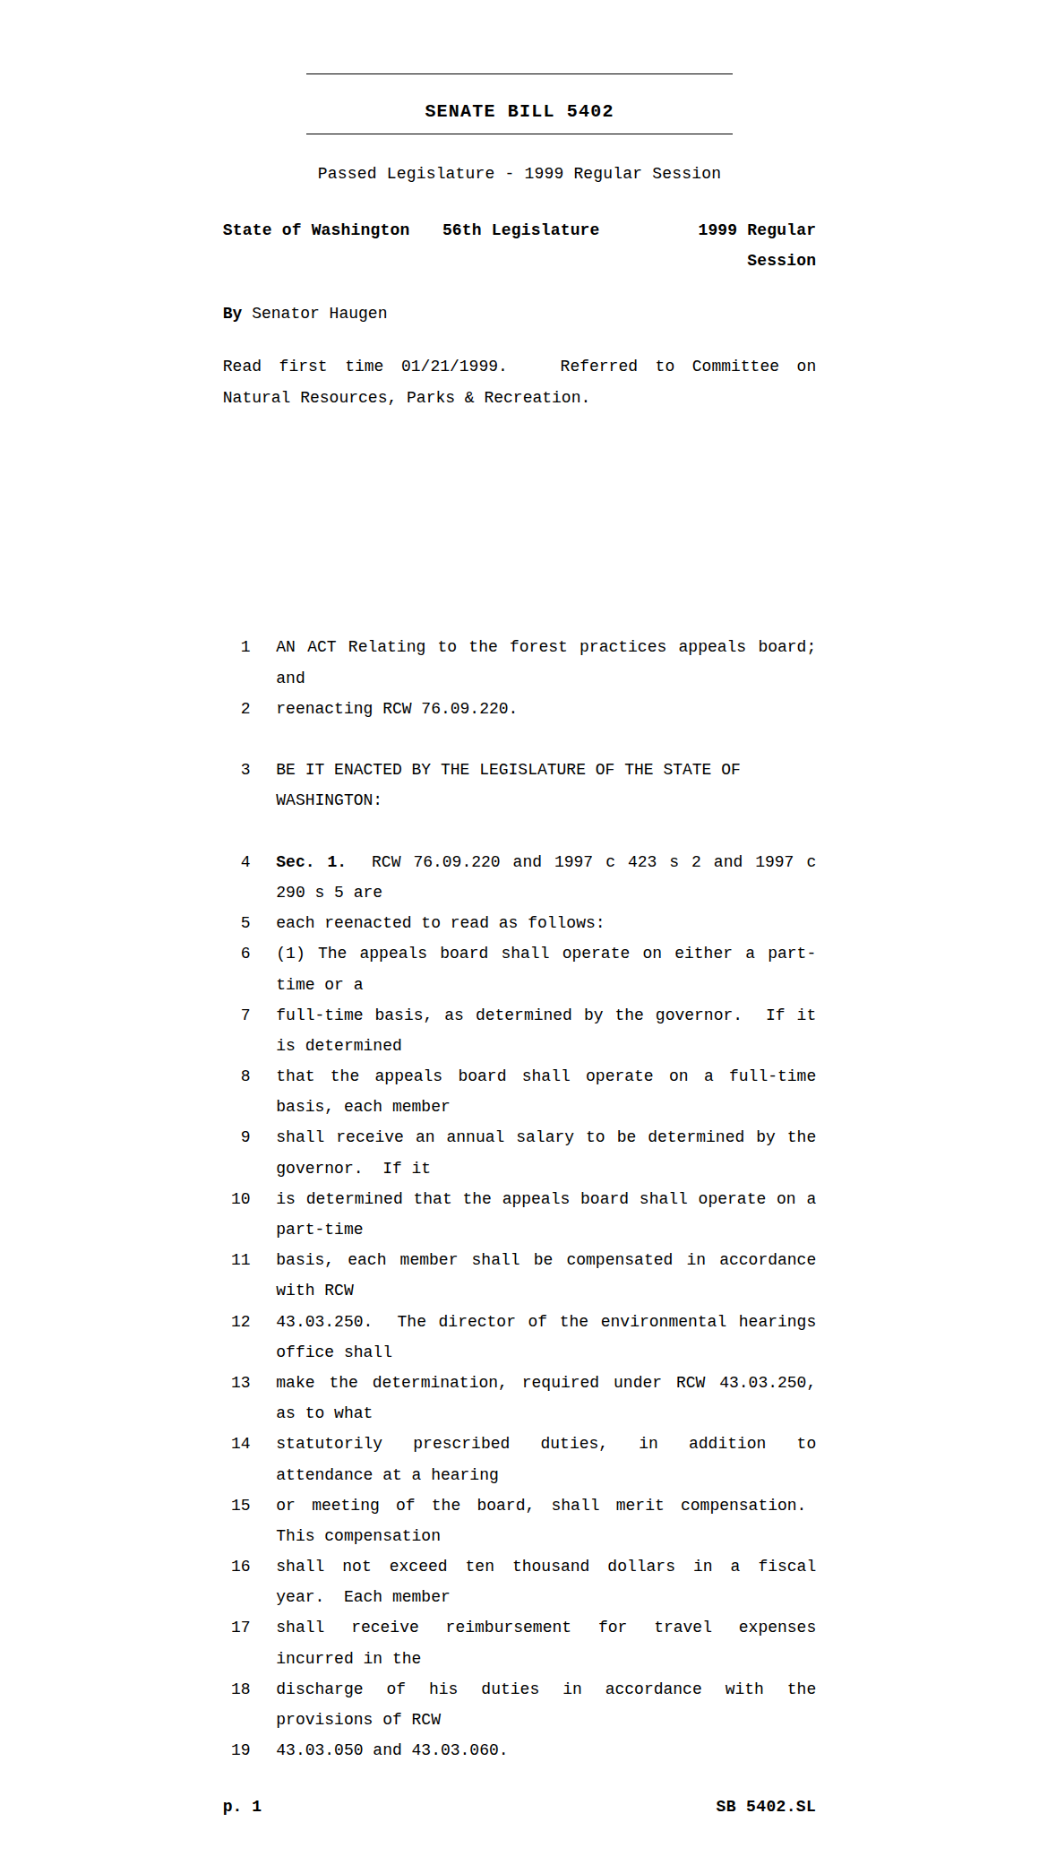SENATE BILL 5402
Passed Legislature - 1999 Regular Session
State of Washington 56th Legislature 1999 Regular Session
By Senator Haugen
Read first time 01/21/1999. Referred to Committee on Natural Resources, Parks & Recreation.
1
AN ACT Relating to the forest practices appeals board; and
2
reenacting RCW 76.09.220.
3
BE IT ENACTED BY THE LEGISLATURE OF THE STATE OF WASHINGTON:
4
Sec. 1. RCW 76.09.220 and 1997 c 423 s 2 and 1997 c 290 s 5 are
5
each reenacted to read as follows:
6
(1) The appeals board shall operate on either a part-time or a
7
full-time basis, as determined by the governor. If it is determined
8
that the appeals board shall operate on a full-time basis, each member
9
shall receive an annual salary to be determined by the governor. If it
10
is determined that the appeals board shall operate on a part-time
11
basis, each member shall be compensated in accordance with RCW
12
43.03.250. The director of the environmental hearings office shall
13
make the determination, required under RCW 43.03.250, as to what
14
statutorily prescribed duties, in addition to attendance at a hearing
15
or meeting of the board, shall merit compensation. This compensation
16
shall not exceed ten thousand dollars in a fiscal year. Each member
17
shall receive reimbursement for travel expenses incurred in the
18
discharge of his duties in accordance with the provisions of RCW
19
43.03.050 and 43.03.060.
p. 1 SB 5402.SL